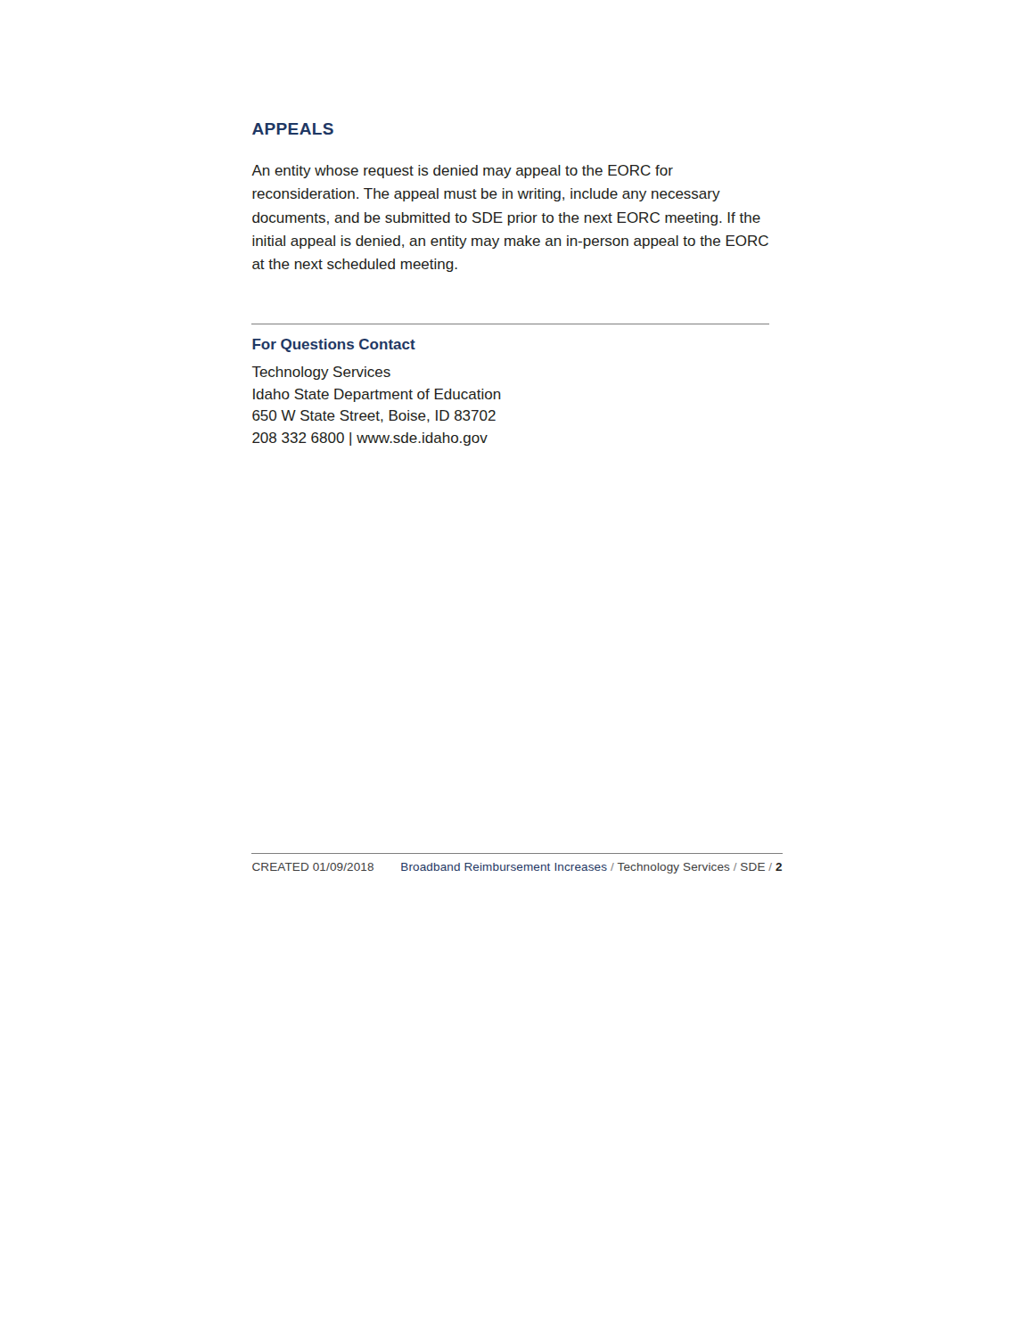APPEALS
An entity whose request is denied may appeal to the EORC for reconsideration. The appeal must be in writing, include any necessary documents, and be submitted to SDE prior to the next EORC meeting. If the initial appeal is denied, an entity may make an in-person appeal to the EORC at the next scheduled meeting.
For Questions Contact
Technology Services
Idaho State Department of Education
650 W State Street, Boise, ID 83702
208 332 6800 | www.sde.idaho.gov
CREATED 01/09/2018 Broadband Reimbursement Increases/Technology Services/SDE/2